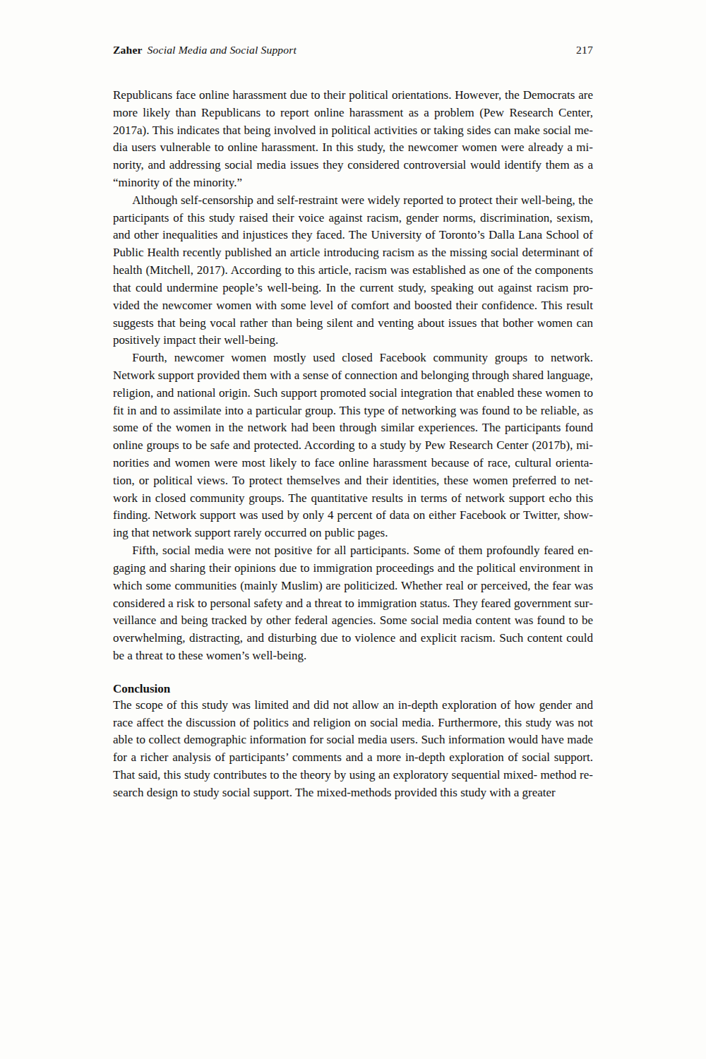Zaher Social Media and Social Support 217
Republicans face online harassment due to their political orientations. However, the Democrats are more likely than Republicans to report online harassment as a problem (Pew Research Center, 2017a). This indicates that being involved in political activities or taking sides can make social media users vulnerable to online harassment. In this study, the newcomer women were already a minority, and addressing social media issues they considered controversial would identify them as a “minority of the minority.”
Although self-censorship and self-restraint were widely reported to protect their well-being, the participants of this study raised their voice against racism, gender norms, discrimination, sexism, and other inequalities and injustices they faced. The University of Toronto’s Dalla Lana School of Public Health recently published an article introducing racism as the missing social determinant of health (Mitchell, 2017). According to this article, racism was established as one of the components that could undermine people’s well-being. In the current study, speaking out against racism provided the newcomer women with some level of comfort and boosted their confidence. This result suggests that being vocal rather than being silent and venting about issues that bother women can positively impact their well-being.
Fourth, newcomer women mostly used closed Facebook community groups to network. Network support provided them with a sense of connection and belonging through shared language, religion, and national origin. Such support promoted social integration that enabled these women to fit in and to assimilate into a particular group. This type of networking was found to be reliable, as some of the women in the network had been through similar experiences. The participants found online groups to be safe and protected. According to a study by Pew Research Center (2017b), minorities and women were most likely to face online harassment because of race, cultural orientation, or political views. To protect themselves and their identities, these women preferred to network in closed community groups. The quantitative results in terms of network support echo this finding. Network support was used by only 4 percent of data on either Facebook or Twitter, showing that network support rarely occurred on public pages.
Fifth, social media were not positive for all participants. Some of them profoundly feared engaging and sharing their opinions due to immigration proceedings and the political environment in which some communities (mainly Muslim) are politicized. Whether real or perceived, the fear was considered a risk to personal safety and a threat to immigration status. They feared government surveillance and being tracked by other federal agencies. Some social media content was found to be overwhelming, distracting, and disturbing due to violence and explicit racism. Such content could be a threat to these women’s well-being.
Conclusion
The scope of this study was limited and did not allow an in-depth exploration of how gender and race affect the discussion of politics and religion on social media. Furthermore, this study was not able to collect demographic information for social media users. Such information would have made for a richer analysis of participants’ comments and a more in-depth exploration of social support. That said, this study contributes to the theory by using an exploratory sequential mixed- method research design to study social support. The mixed-methods provided this study with a greater